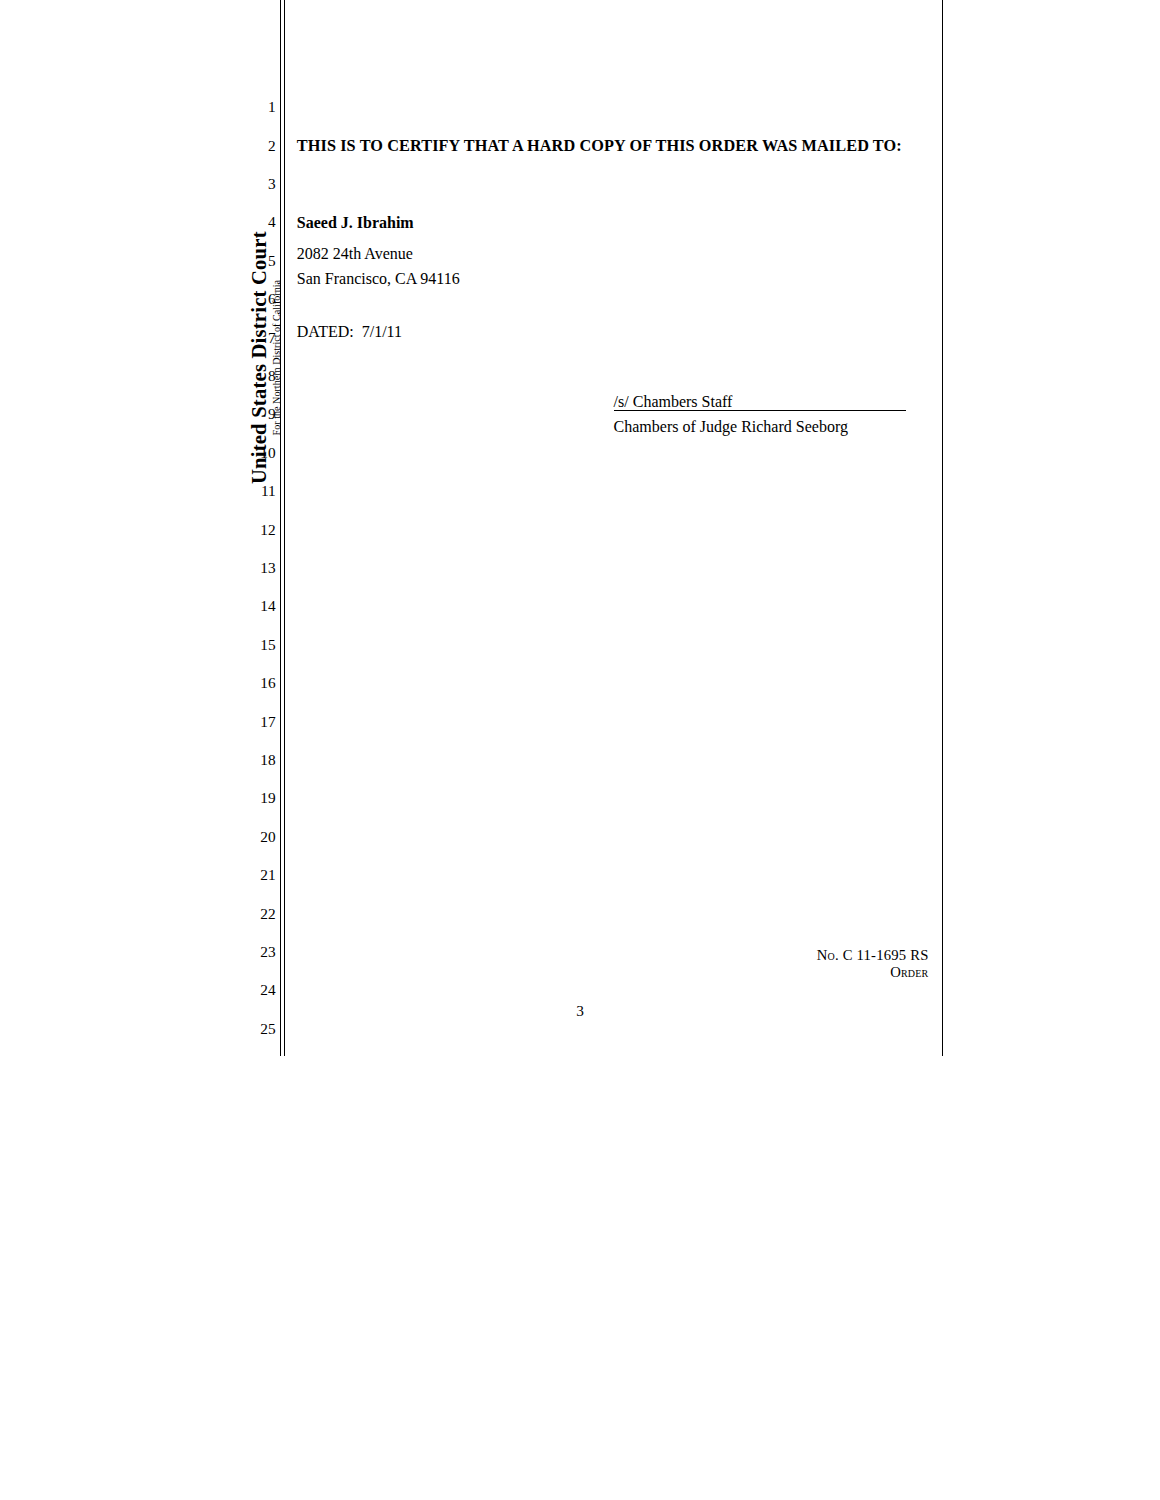United States District Court
For the Northern District of California
1
2
3
4
5
6
7
8
9
10
11
12
13
14
15
16
17
18
19
20
21
22
23
24
25
26
27
28
THIS IS TO CERTIFY THAT A HARD COPY OF THIS ORDER WAS MAILED TO:
Saeed J. Ibrahim
2082 24th Avenue
San Francisco, CA 94116
DATED: 7/1/11
/s/ Chambers Staff
Chambers of Judge Richard Seeborg
No. C 11-1695 RS
Order
3